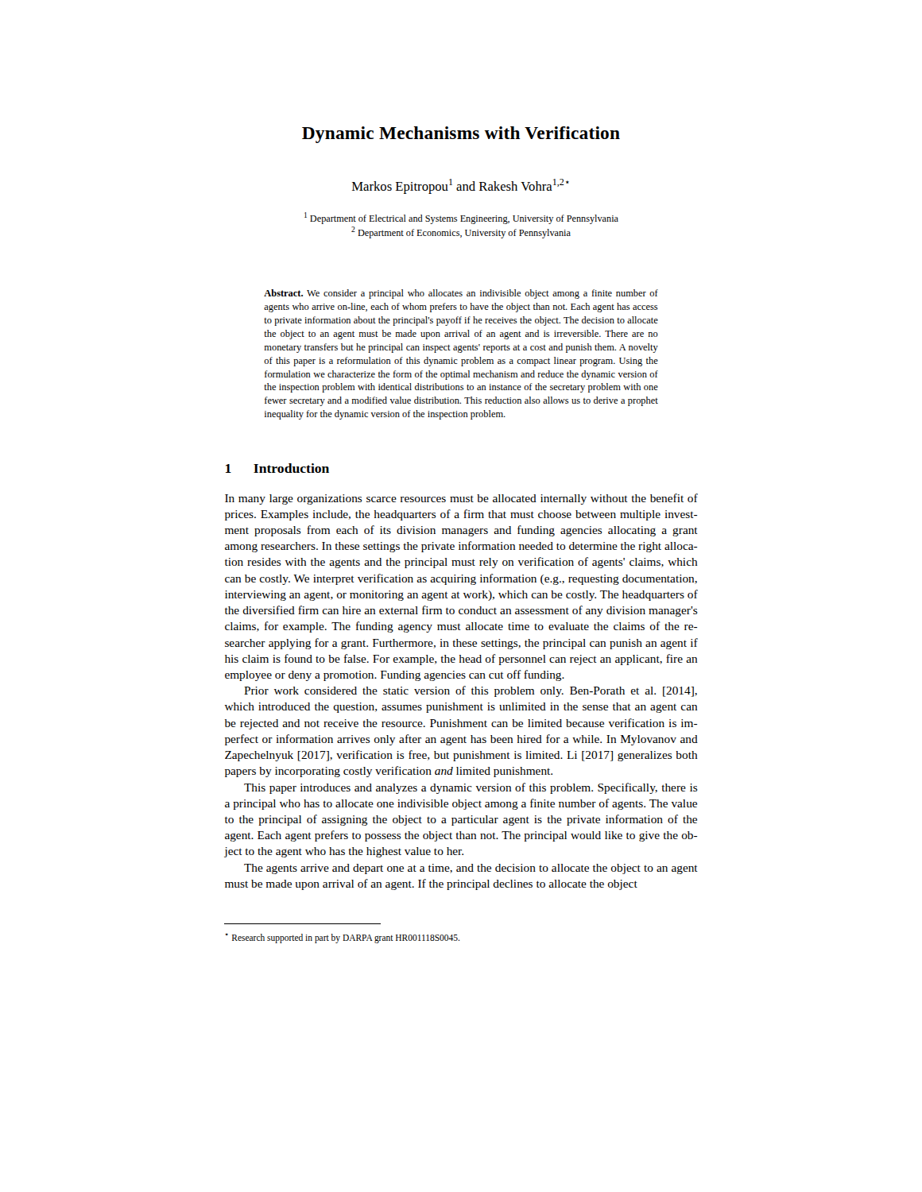Dynamic Mechanisms with Verification
Markos Epitropou1 and Rakesh Vohra1,2⋆
1 Department of Electrical and Systems Engineering, University of Pennsylvania
2 Department of Economics, University of Pennsylvania
Abstract. We consider a principal who allocates an indivisible object among a finite number of agents who arrive on-line, each of whom prefers to have the object than not. Each agent has access to private information about the principal's payoff if he receives the object. The decision to allocate the object to an agent must be made upon arrival of an agent and is irreversible. There are no monetary transfers but he principal can inspect agents' reports at a cost and punish them. A novelty of this paper is a reformulation of this dynamic problem as a compact linear program. Using the formulation we characterize the form of the optimal mechanism and reduce the dynamic version of the inspection problem with identical distributions to an instance of the secretary problem with one fewer secretary and a modified value distribution. This reduction also allows us to derive a prophet inequality for the dynamic version of the inspection problem.
1 Introduction
In many large organizations scarce resources must be allocated internally without the benefit of prices. Examples include, the headquarters of a firm that must choose between multiple investment proposals from each of its division managers and funding agencies allocating a grant among researchers. In these settings the private information needed to determine the right allocation resides with the agents and the principal must rely on verification of agents' claims, which can be costly. We interpret verification as acquiring information (e.g., requesting documentation, interviewing an agent, or monitoring an agent at work), which can be costly. The headquarters of the diversified firm can hire an external firm to conduct an assessment of any division manager's claims, for example. The funding agency must allocate time to evaluate the claims of the researcher applying for a grant. Furthermore, in these settings, the principal can punish an agent if his claim is found to be false. For example, the head of personnel can reject an applicant, fire an employee or deny a promotion. Funding agencies can cut off funding.
Prior work considered the static version of this problem only. Ben-Porath et al. [2014], which introduced the question, assumes punishment is unlimited in the sense that an agent can be rejected and not receive the resource. Punishment can be limited because verification is imperfect or information arrives only after an agent has been hired for a while. In Mylovanov and Zapechelnyuk [2017], verification is free, but punishment is limited. Li [2017] generalizes both papers by incorporating costly verification and limited punishment.
This paper introduces and analyzes a dynamic version of this problem. Specifically, there is a principal who has to allocate one indivisible object among a finite number of agents. The value to the principal of assigning the object to a particular agent is the private information of the agent. Each agent prefers to possess the object than not. The principal would like to give the object to the agent who has the highest value to her.
The agents arrive and depart one at a time, and the decision to allocate the object to an agent must be made upon arrival of an agent. If the principal declines to allocate the object
⋆ Research supported in part by DARPA grant HR001118S0045.